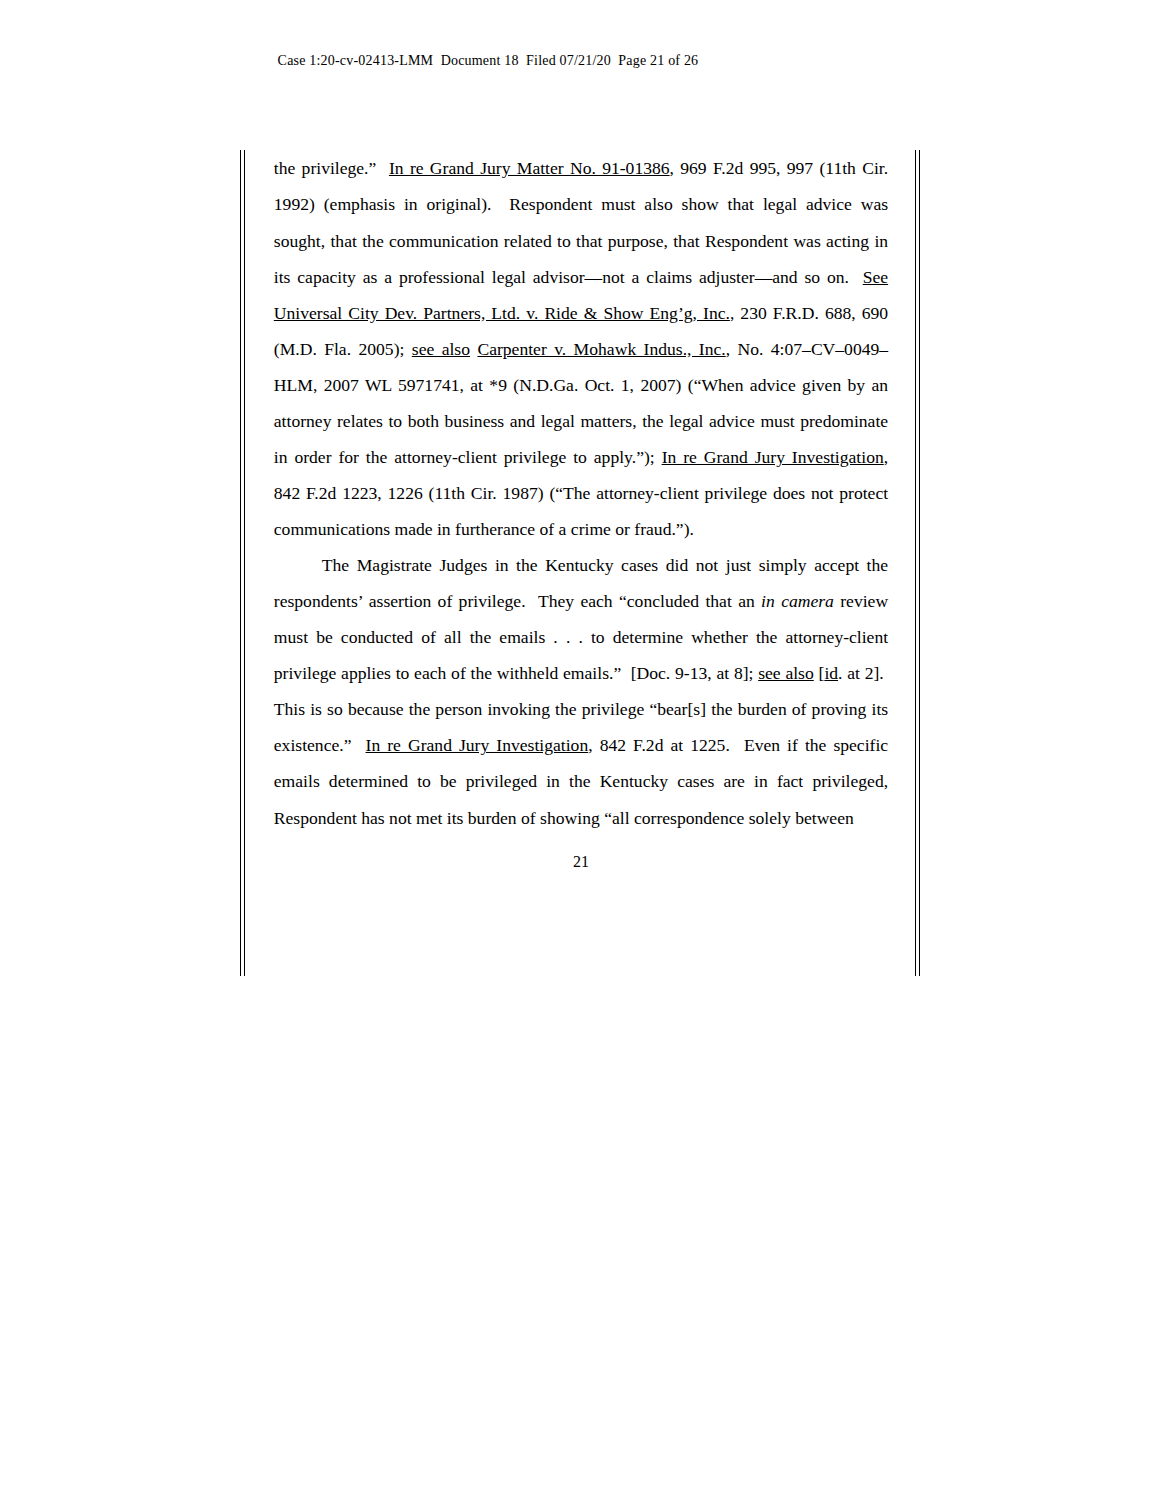Case 1:20-cv-02413-LMM Document 18 Filed 07/21/20 Page 21 of 26
the privilege.” In re Grand Jury Matter No. 91-01386, 969 F.2d 995, 997 (11th Cir. 1992) (emphasis in original). Respondent must also show that legal advice was sought, that the communication related to that purpose, that Respondent was acting in its capacity as a professional legal advisor—not a claims adjuster—and so on. See Universal City Dev. Partners, Ltd. v. Ride & Show Eng’g, Inc., 230 F.R.D. 688, 690 (M.D. Fla. 2005); see also Carpenter v. Mohawk Indus., Inc., No. 4:07–CV–0049–HLM, 2007 WL 5971741, at *9 (N.D.Ga. Oct. 1, 2007) (“When advice given by an attorney relates to both business and legal matters, the legal advice must predominate in order for the attorney-client privilege to apply.”); In re Grand Jury Investigation, 842 F.2d 1223, 1226 (11th Cir. 1987) (“The attorney-client privilege does not protect communications made in furtherance of a crime or fraud.”).
The Magistrate Judges in the Kentucky cases did not just simply accept the respondents’ assertion of privilege. They each “concluded that an in camera review must be conducted of all the emails . . . to determine whether the attorney-client privilege applies to each of the withheld emails.” [Doc. 9-13, at 8]; see also [id. at 2]. This is so because the person invoking the privilege “bear[s] the burden of proving its existence.” In re Grand Jury Investigation, 842 F.2d at 1225. Even if the specific emails determined to be privileged in the Kentucky cases are in fact privileged, Respondent has not met its burden of showing “all correspondence solely between
21